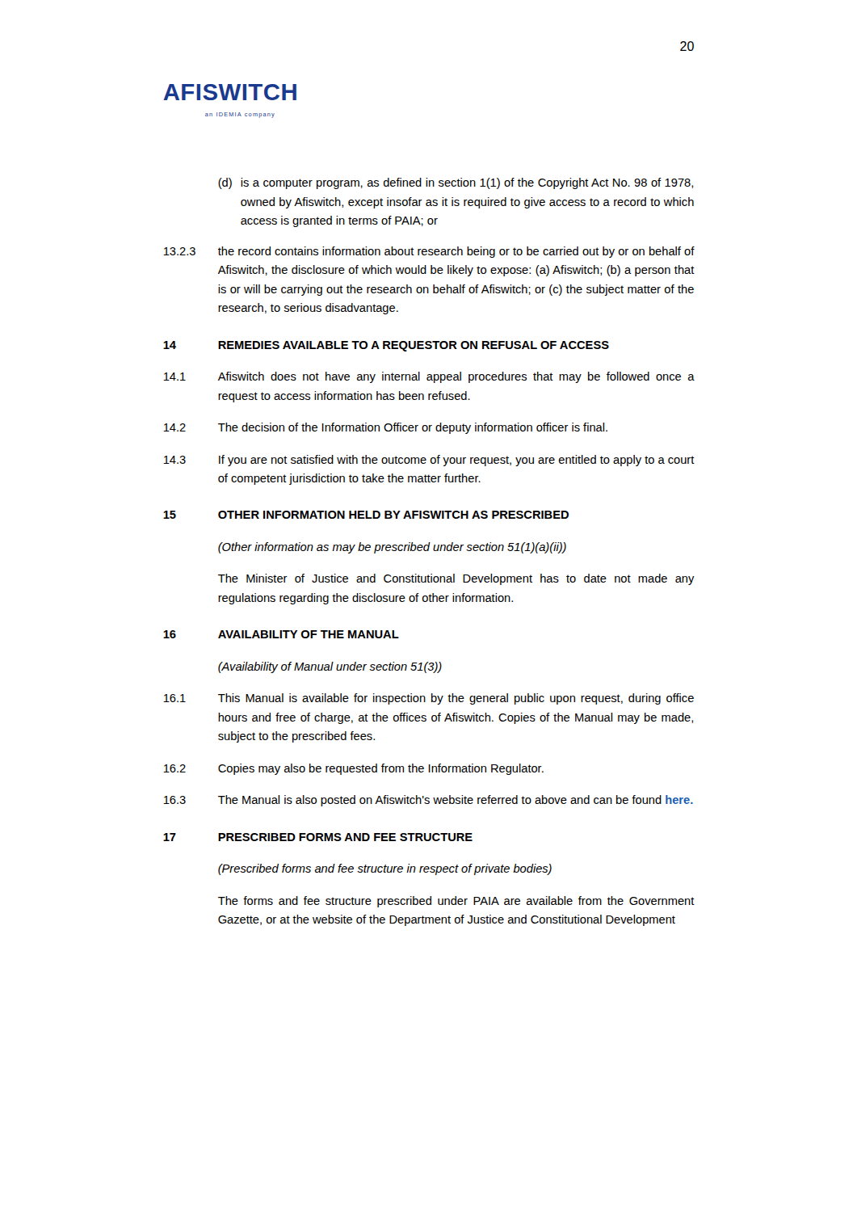20
AFISWITCH
an IDEMIA company
(d)
is a computer program, as defined in section 1(1) of the Copyright Act No. 98 of 1978, owned by Afiswitch, except insofar as it is required to give access to a record to which access is granted in terms of PAIA; or
13.2.3
the record contains information about research being or to be carried out by or on behalf of Afiswitch, the disclosure of which would be likely to expose: (a) Afiswitch; (b) a person that is or will be carrying out the research on behalf of Afiswitch; or (c) the subject matter of the research, to serious disadvantage.
14
Remedies available to a requestor on refusal of access
14.1
Afiswitch does not have any internal appeal procedures that may be followed once a request to access information has been refused.
14.2
The decision of the Information Officer or deputy information officer is final.
14.3
If you are not satisfied with the outcome of your request, you are entitled to apply to a court of competent jurisdiction to take the matter further.
15
Other information held by Afiswitch as prescribed
(Other information as may be prescribed under section 51(1)(a)(ii))
The Minister of Justice and Constitutional Development has to date not made any regulations regarding the disclosure of other information.
16
Availability of the manual
(Availability of Manual under section 51(3))
16.1
This Manual is available for inspection by the general public upon request, during office hours and free of charge, at the offices of Afiswitch. Copies of the Manual may be made, subject to the prescribed fees.
16.2
Copies may also be requested from the Information Regulator.
16.3
The Manual is also posted on Afiswitch's website referred to above and can be found here.
17
Prescribed forms and fee structure
(Prescribed forms and fee structure in respect of private bodies)
The forms and fee structure prescribed under PAIA are available from the Government Gazette, or at the website of the Department of Justice and Constitutional Development